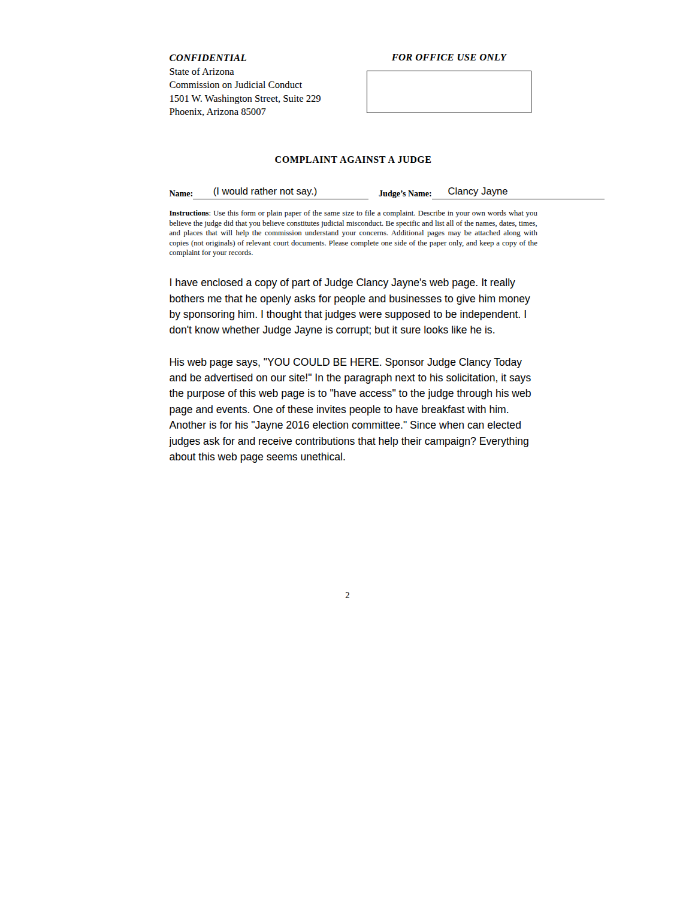CONFIDENTIAL
State of Arizona
Commission on Judicial Conduct
1501 W. Washington Street, Suite 229
Phoenix, Arizona 85007
FOR OFFICE USE ONLY
COMPLAINT AGAINST A JUDGE
Name:
(I would rather not say.)
Judge’s Name:
Clancy Jayne
Instructions: Use this form or plain paper of the same size to file a complaint. Describe in your own words what you believe the judge did that you believe constitutes judicial misconduct. Be specific and list all of the names, dates, times, and places that will help the commission understand your concerns. Additional pages may be attached along with copies (not originals) of relevant court documents. Please complete one side of the paper only, and keep a copy of the complaint for your records.
I have enclosed a copy of part of Judge Clancy Jayne's web page. It really bothers me that he openly asks for people and businesses to give him money by sponsoring him. I thought that judges were supposed to be independent. I don't know whether Judge Jayne is corrupt; but it sure looks like he is.
His web page says, "YOU COULD BE HERE. Sponsor Judge Clancy Today and be advertised on our site!" In the paragraph next to his solicitation, it says the purpose of this web page is to "have access" to the judge through his web page and events. One of these invites people to have breakfast with him. Another is for his "Jayne 2016 election committee." Since when can elected judges ask for and receive contributions that help their campaign? Everything about this web page seems unethical.
2